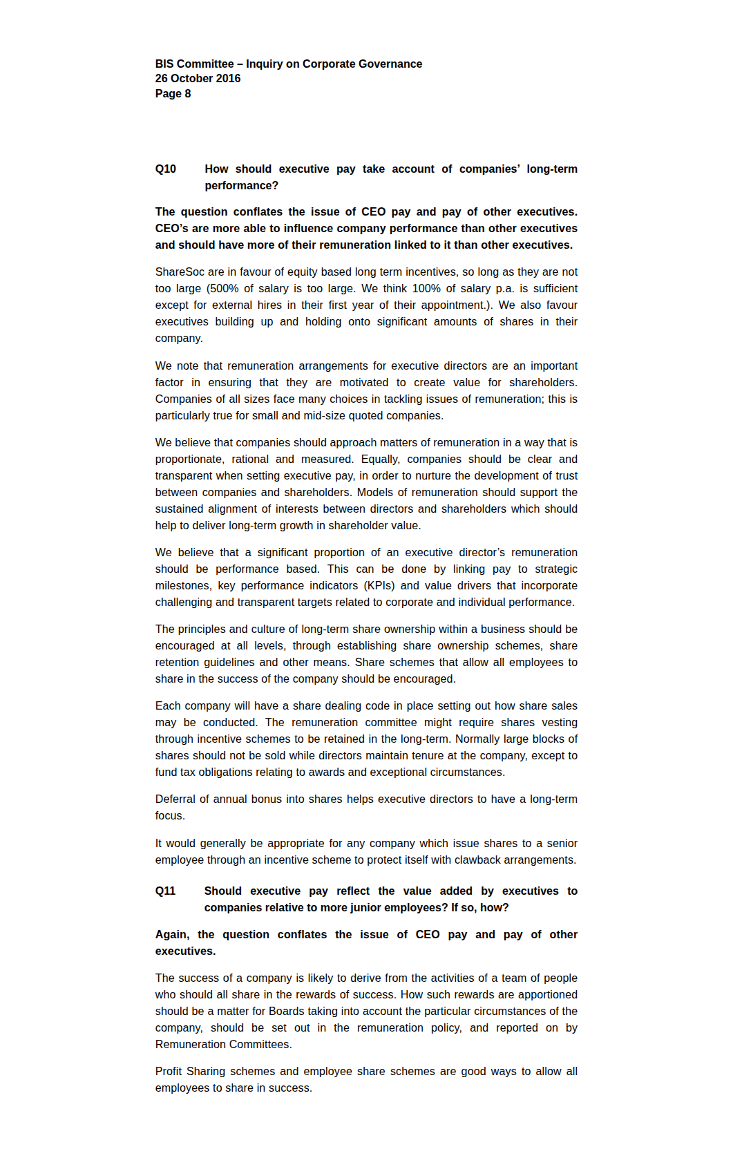BIS Committee – Inquiry on Corporate Governance
26 October 2016
Page 8
Q10 How should executive pay take account of companies’ long-term performance?
The question conflates the issue of CEO pay and pay of other executives. CEO’s are more able to influence company performance than other executives and should have more of their remuneration linked to it than other executives.
ShareSoc are in favour of equity based long term incentives, so long as they are not too large (500% of salary is too large. We think 100% of salary p.a. is sufficient except for external hires in their first year of their appointment.). We also favour executives building up and holding onto significant amounts of shares in their company.
We note that remuneration arrangements for executive directors are an important factor in ensuring that they are motivated to create value for shareholders. Companies of all sizes face many choices in tackling issues of remuneration; this is particularly true for small and mid-size quoted companies.
We believe that companies should approach matters of remuneration in a way that is proportionate, rational and measured. Equally, companies should be clear and transparent when setting executive pay, in order to nurture the development of trust between companies and shareholders. Models of remuneration should support the sustained alignment of interests between directors and shareholders which should help to deliver long-term growth in shareholder value.
We believe that a significant proportion of an executive director’s remuneration should be performance based. This can be done by linking pay to strategic milestones, key performance indicators (KPIs) and value drivers that incorporate challenging and transparent targets related to corporate and individual performance.
The principles and culture of long-term share ownership within a business should be encouraged at all levels, through establishing share ownership schemes, share retention guidelines and other means. Share schemes that allow all employees to share in the success of the company should be encouraged.
Each company will have a share dealing code in place setting out how share sales may be conducted. The remuneration committee might require shares vesting through incentive schemes to be retained in the long-term. Normally large blocks of shares should not be sold while directors maintain tenure at the company, except to fund tax obligations relating to awards and exceptional circumstances.
Deferral of annual bonus into shares helps executive directors to have a long-term focus.
It would generally be appropriate for any company which issue shares to a senior employee through an incentive scheme to protect itself with clawback arrangements.
Q11 Should executive pay reflect the value added by executives to companies relative to more junior employees? If so, how?
Again, the question conflates the issue of CEO pay and pay of other executives.
The success of a company is likely to derive from the activities of a team of people who should all share in the rewards of success. How such rewards are apportioned should be a matter for Boards taking into account the particular circumstances of the company, should be set out in the remuneration policy, and reported on by Remuneration Committees.
Profit Sharing schemes and employee share schemes are good ways to allow all employees to share in success.